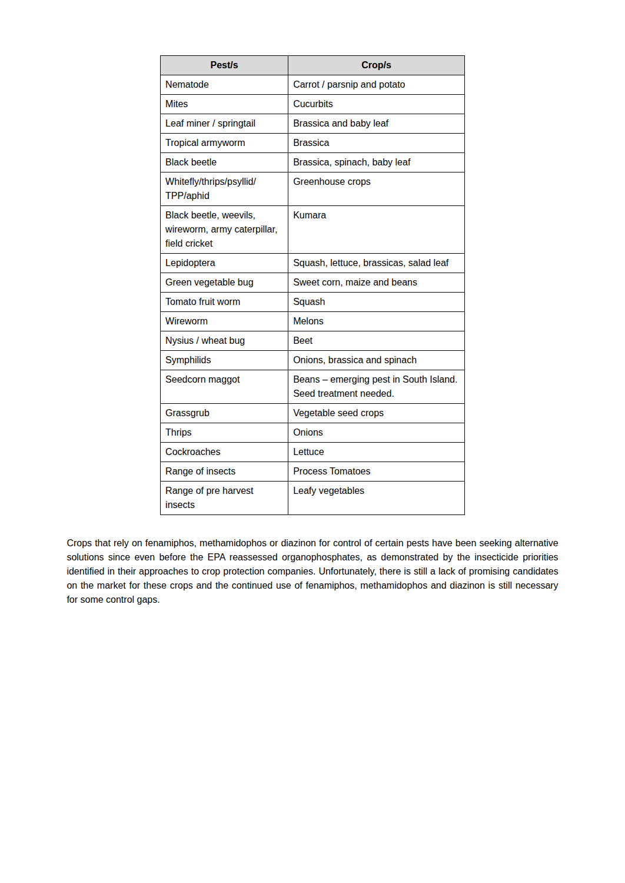| Pest/s | Crop/s |
| --- | --- |
| Nematode | Carrot / parsnip and potato |
| Mites | Cucurbits |
| Leaf miner / springtail | Brassica and baby leaf |
| Tropical armyworm | Brassica |
| Black beetle | Brassica, spinach, baby leaf |
| Whitefly/thrips/psyllid/ TPP/aphid | Greenhouse crops |
| Black beetle, weevils, wireworm, army caterpillar, field cricket | Kumara |
| Lepidoptera | Squash, lettuce, brassicas, salad leaf |
| Green vegetable bug | Sweet corn, maize and beans |
| Tomato fruit worm | Squash |
| Wireworm | Melons |
| Nysius / wheat bug | Beet |
| Symphilids | Onions, brassica and spinach |
| Seedcorn maggot | Beans – emerging pest in South Island. Seed treatment needed. |
| Grassgrub | Vegetable seed crops |
| Thrips | Onions |
| Cockroaches | Lettuce |
| Range of insects | Process Tomatoes |
| Range of pre harvest insects | Leafy vegetables |
Crops that rely on fenamiphos, methamidophos or diazinon for control of certain pests have been seeking alternative solutions since even before the EPA reassessed organophosphates, as demonstrated by the insecticide priorities identified in their approaches to crop protection companies. Unfortunately, there is still a lack of promising candidates on the market for these crops and the continued use of fenamiphos, methamidophos and diazinon is still necessary for some control gaps.